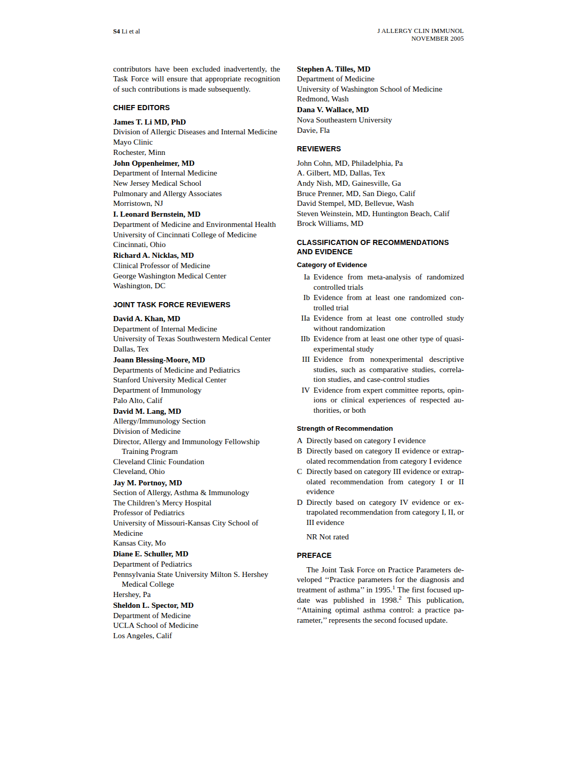S4 Li et al
J ALLERGY CLIN IMMUNOL
NOVEMBER 2005
contributors have been excluded inadvertently, the Task Force will ensure that appropriate recognition of such contributions is made subsequently.
CHIEF EDITORS
James T. Li MD, PhD
Division of Allergic Diseases and Internal Medicine
Mayo Clinic
Rochester, Minn
John Oppenheimer, MD
Department of Internal Medicine
New Jersey Medical School
Pulmonary and Allergy Associates
Morristown, NJ
I. Leonard Bernstein, MD
Department of Medicine and Environmental Health
University of Cincinnati College of Medicine
Cincinnati, Ohio
Richard A. Nicklas, MD
Clinical Professor of Medicine
George Washington Medical Center
Washington, DC
JOINT TASK FORCE REVIEWERS
David A. Khan, MD
Department of Internal Medicine
University of Texas Southwestern Medical Center
Dallas, Tex
Joann Blessing-Moore, MD
Departments of Medicine and Pediatrics
Stanford University Medical Center
Department of Immunology
Palo Alto, Calif
David M. Lang, MD
Allergy/Immunology Section
Division of Medicine
Director, Allergy and Immunology Fellowship Training Program
Cleveland Clinic Foundation
Cleveland, Ohio
Jay M. Portnoy, MD
Section of Allergy, Asthma & Immunology
The Children’s Mercy Hospital
Professor of Pediatrics
University of Missouri-Kansas City School of Medicine
Kansas City, Mo
Diane E. Schuller, MD
Department of Pediatrics
Pennsylvania State University Milton S. Hershey Medical College
Hershey, Pa
Sheldon L. Spector, MD
Department of Medicine
UCLA School of Medicine
Los Angeles, Calif
Stephen A. Tilles, MD
Department of Medicine
University of Washington School of Medicine
Redmond, Wash
Dana V. Wallace, MD
Nova Southeastern University
Davie, Fla
REVIEWERS
John Cohn, MD, Philadelphia, Pa
A. Gilbert, MD, Dallas, Tex
Andy Nish, MD, Gainesville, Ga
Bruce Prenner, MD, San Diego, Calif
David Stempel, MD, Bellevue, Wash
Steven Weinstein, MD, Huntington Beach, Calif
Brock Williams, MD
CLASSIFICATION OF RECOMMENDATIONS AND EVIDENCE
Category of Evidence
Ia
Evidence from meta-analysis of randomized controlled trials
Ib
Evidence from at least one randomized controlled trial
IIa
Evidence from at least one controlled study without randomization
IIb
Evidence from at least one other type of quasiexperimental study
III
Evidence from nonexperimental descriptive studies, such as comparative studies, correlation studies, and case-control studies
IV
Evidence from expert committee reports, opinions or clinical experiences of respected authorities, or both
Strength of Recommendation
A
Directly based on category I evidence
B
Directly based on category II evidence or extrapolated recommendation from category I evidence
C
Directly based on category III evidence or extrapolated recommendation from category I or II evidence
D
Directly based on category IV evidence or extrapolated recommendation from category I, II, or III evidence
NR Not rated
PREFACE
The Joint Task Force on Practice Parameters developed ‘‘Practice parameters for the diagnosis and treatment of asthma’’ in 1995.1 The first focused update was published in 1998.2 This publication, ‘‘Attaining optimal asthma control: a practice parameter,’’ represents the second focused update.